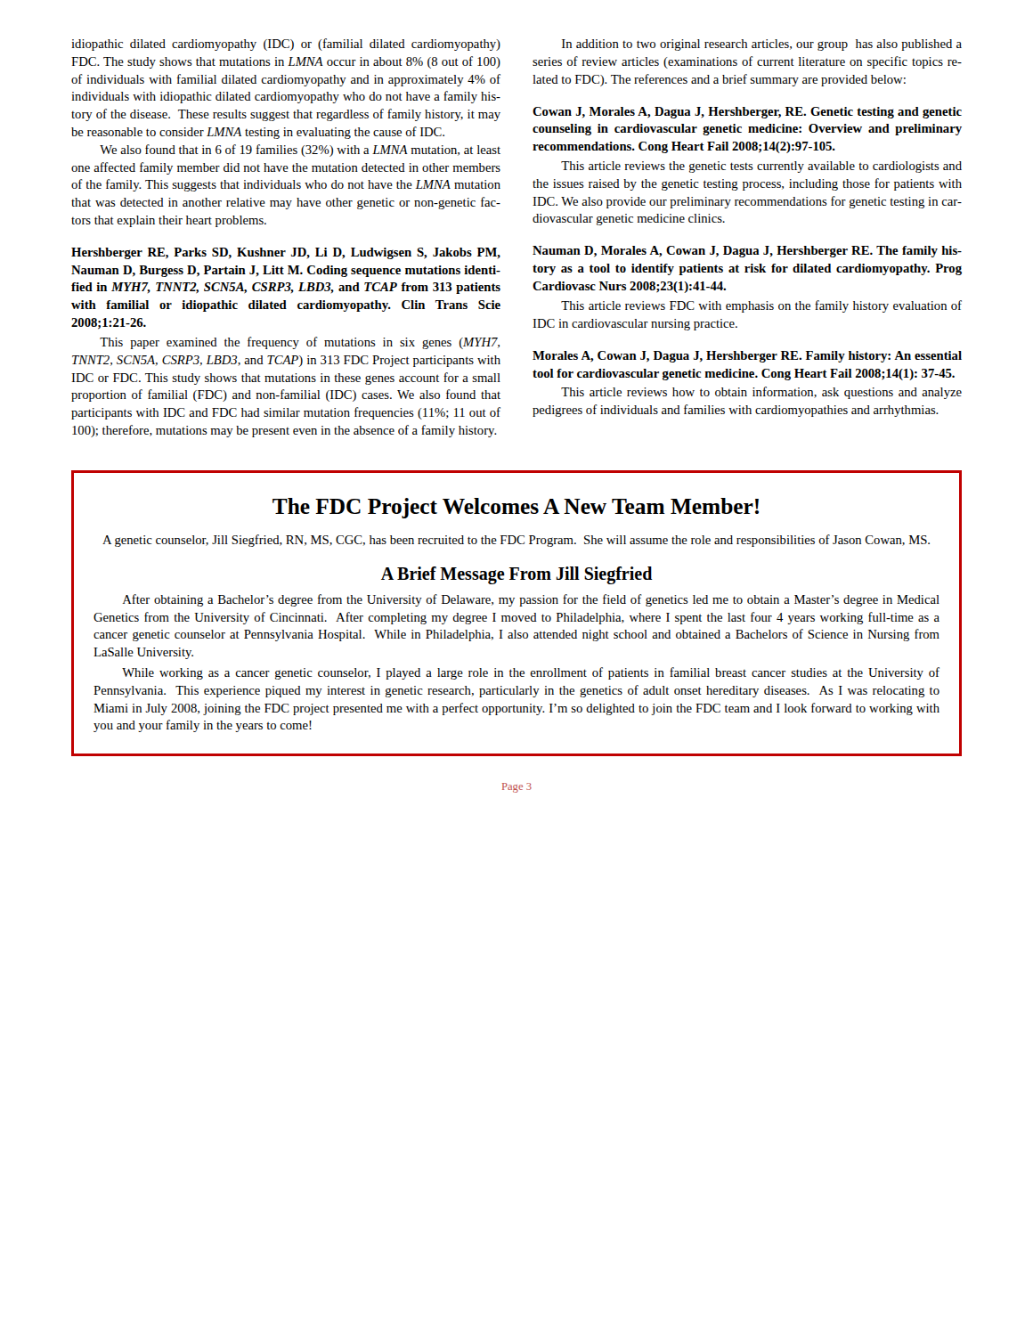idiopathic dilated cardiomyopathy (IDC) or (familial dilated cardiomyopathy) FDC. The study shows that mutations in LMNA occur in about 8% (8 out of 100) of individuals with familial dilated cardiomyopathy and in approximately 4% of individuals with idiopathic dilated cardiomyopathy who do not have a family history of the disease. These results suggest that regardless of family history, it may be reasonable to consider LMNA testing in evaluating the cause of IDC.
We also found that in 6 of 19 families (32%) with a LMNA mutation, at least one affected family member did not have the mutation detected in other members of the family. This suggests that individuals who do not have the LMNA mutation that was detected in another relative may have other genetic or non-genetic factors that explain their heart problems.
Hershberger RE, Parks SD, Kushner JD, Li D, Ludwigsen S, Jakobs PM, Nauman D, Burgess D, Partain J, Litt M. Coding sequence mutations identified in MYH7, TNNT2, SCN5A, CSRP3, LBD3, and TCAP from 313 patients with familial or idiopathic dilated cardiomyopathy. Clin Trans Scie 2008;1:21-26.
This paper examined the frequency of mutations in six genes (MYH7, TNNT2, SCN5A, CSRP3, LBD3, and TCAP) in 313 FDC Project participants with IDC or FDC. This study shows that mutations in these genes account for a small proportion of familial (FDC) and non-familial (IDC) cases. We also found that participants with IDC and FDC had similar mutation frequencies (11%; 11 out of 100); therefore, mutations may be present even in the absence of a family history.
In addition to two original research articles, our group has also published a series of review articles (examinations of current literature on specific topics related to FDC). The references and a brief summary are provided below:
Cowan J, Morales A, Dagua J, Hershberger, RE. Genetic testing and genetic counseling in cardiovascular genetic medicine: Overview and preliminary recommendations. Cong Heart Fail 2008;14(2):97-105.
This article reviews the genetic tests currently available to cardiologists and the issues raised by the genetic testing process, including those for patients with IDC. We also provide our preliminary recommendations for genetic testing in cardiovascular genetic medicine clinics.
Nauman D, Morales A, Cowan J, Dagua J, Hershberger RE. The family history as a tool to identify patients at risk for dilated cardiomyopathy. Prog Cardiovasc Nurs 2008;23(1):41-44.
This article reviews FDC with emphasis on the family history evaluation of IDC in cardiovascular nursing practice.
Morales A, Cowan J, Dagua J, Hershberger RE. Family history: An essential tool for cardiovascular genetic medicine. Cong Heart Fail 2008;14(1): 37-45.
This article reviews how to obtain information, ask questions and analyze pedigrees of individuals and families with cardiomyopathies and arrhythmias.
The FDC Project Welcomes A New Team Member!
A genetic counselor, Jill Siegfried, RN, MS, CGC, has been recruited to the FDC Program. She will assume the role and responsibilities of Jason Cowan, MS.
A Brief Message From Jill Siegfried
After obtaining a Bachelor’s degree from the University of Delaware, my passion for the field of genetics led me to obtain a Master’s degree in Medical Genetics from the University of Cincinnati. After completing my degree I moved to Philadelphia, where I spent the last four 4 years working full-time as a cancer genetic counselor at Pennsylvania Hospital. While in Philadelphia, I also attended night school and obtained a Bachelors of Science in Nursing from LaSalle University.
While working as a cancer genetic counselor, I played a large role in the enrollment of patients in familial breast cancer studies at the University of Pennsylvania. This experience piqued my interest in genetic research, particularly in the genetics of adult onset hereditary diseases. As I was relocating to Miami in July 2008, joining the FDC project presented me with a perfect opportunity. I’m so delighted to join the FDC team and I look forward to working with you and your family in the years to come!
Page 3